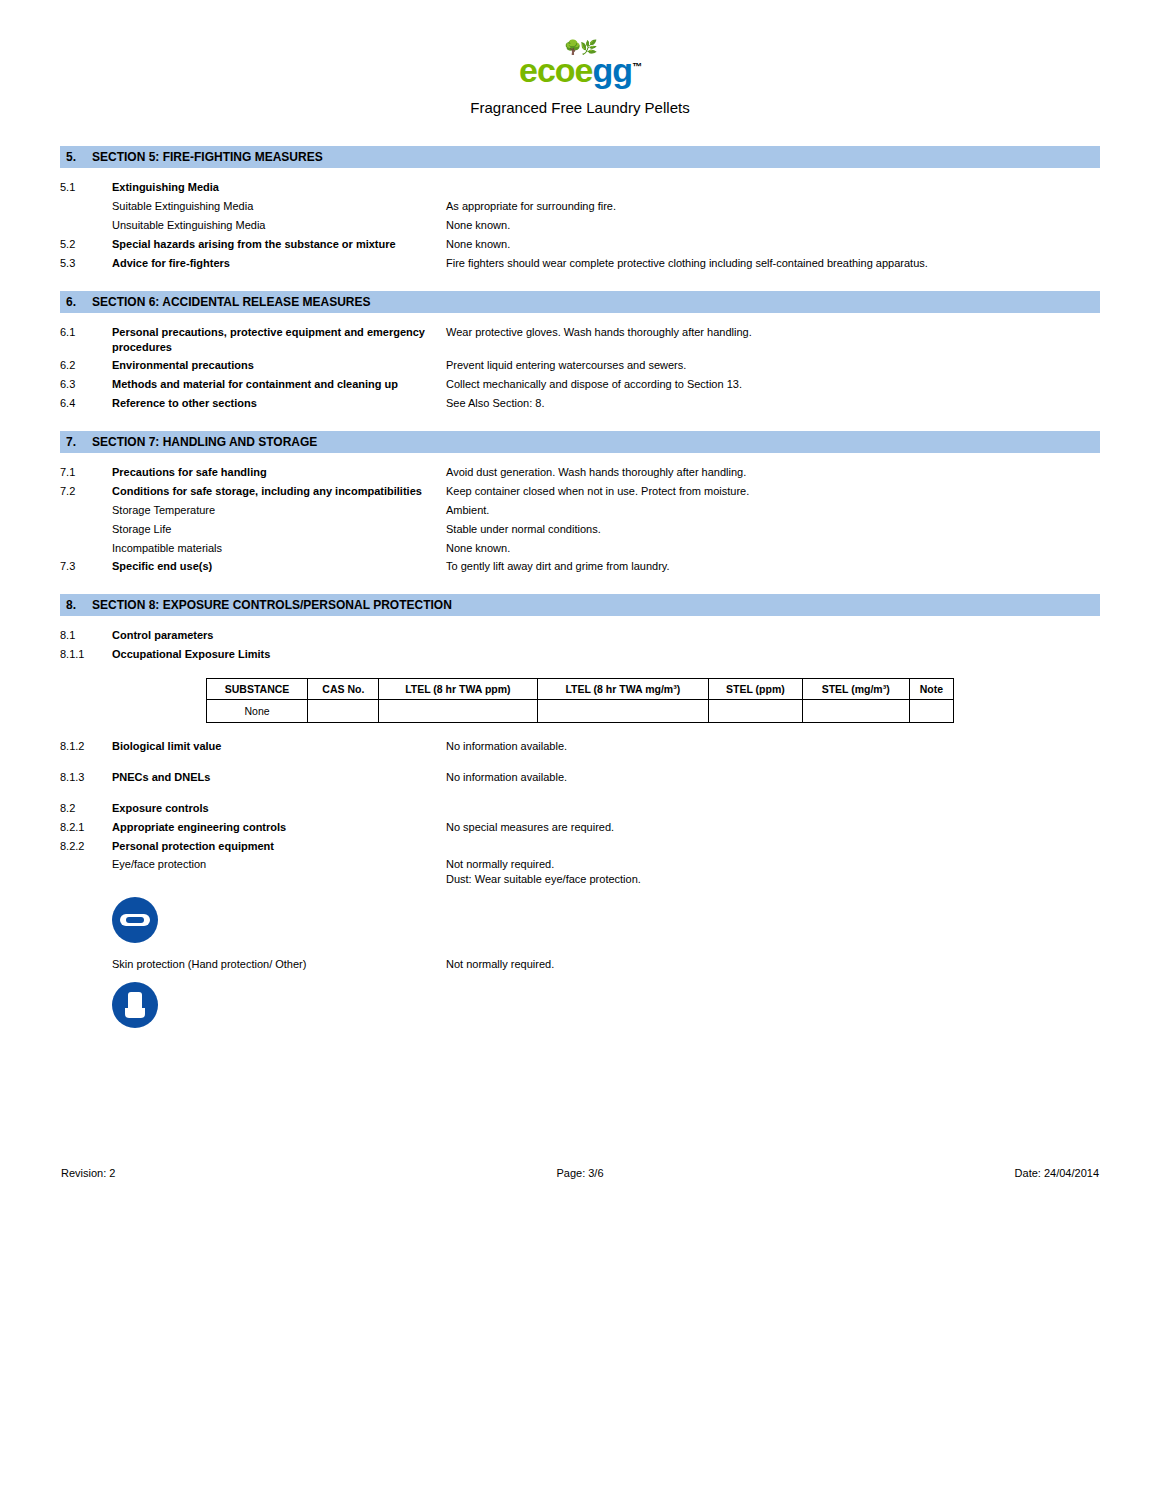🌳🌿 ecoe gg™
Fragranced Free Laundry Pellets
5. SECTION 5: FIRE-FIGHTING MEASURES
| 5.1 | Extinguishing Media | |
| | Suitable Extinguishing Media | As appropriate for surrounding fire. |
| | Unsuitable Extinguishing Media | None known. |
| 5.2 | Special hazards arising from the substance or mixture | None known. |
| 5.3 | Advice for fire-fighters | Fire fighters should wear complete protective clothing including self-contained breathing apparatus. |
6. SECTION 6: ACCIDENTAL RELEASE MEASURES
| 6.1 | Personal precautions, protective equipment and emergency procedures | Wear protective gloves. Wash hands thoroughly after handling. |
| 6.2 | Environmental precautions | Prevent liquid entering watercourses and sewers. |
| 6.3 | Methods and material for containment and cleaning up | Collect mechanically and dispose of according to Section 13. |
| 6.4 | Reference to other sections | See Also Section: 8. |
7. SECTION 7: HANDLING AND STORAGE
| 7.1 | Precautions for safe handling | Avoid dust generation. Wash hands thoroughly after handling. |
| 7.2 | Conditions for safe storage, including any incompatibilities | Keep container closed when not in use. Protect from moisture. |
| | Storage Temperature | Ambient. |
| | Storage Life | Stable under normal conditions. |
| | Incompatible materials | None known. |
| 7.3 | Specific end use(s) | To gently lift away dirt and grime from laundry. |
8. SECTION 8: EXPOSURE CONTROLS/PERSONAL PROTECTION
| 8.1 | Control parameters |
| 8.1.1 | Occupational Exposure Limits |
| SUBSTANCE | CAS No. | LTEL (8 hr TWA ppm) | LTEL (8 hr TWA mg/m³) | STEL (ppm) | STEL (mg/m³) | Note |
| --- | --- | --- | --- | --- | --- | --- |
| None | | | | | | |
| 8.1.2 | Biological limit value | No information available. |
| 8.1.3 | PNECs and DNELs | No information available. |
| 8.2 | Exposure controls |
| 8.2.1 | Appropriate engineering controls | No special measures are required. |
| 8.2.2 | Personal protection equipment |
| | Eye/face protection | Not normally required. Dust: Wear suitable eye/face protection. |
| | Skin protection (Hand protection/ Other) | Not normally required. |
| Revision: 2 | Page: 3/6 | Date: 24/04/2014 |